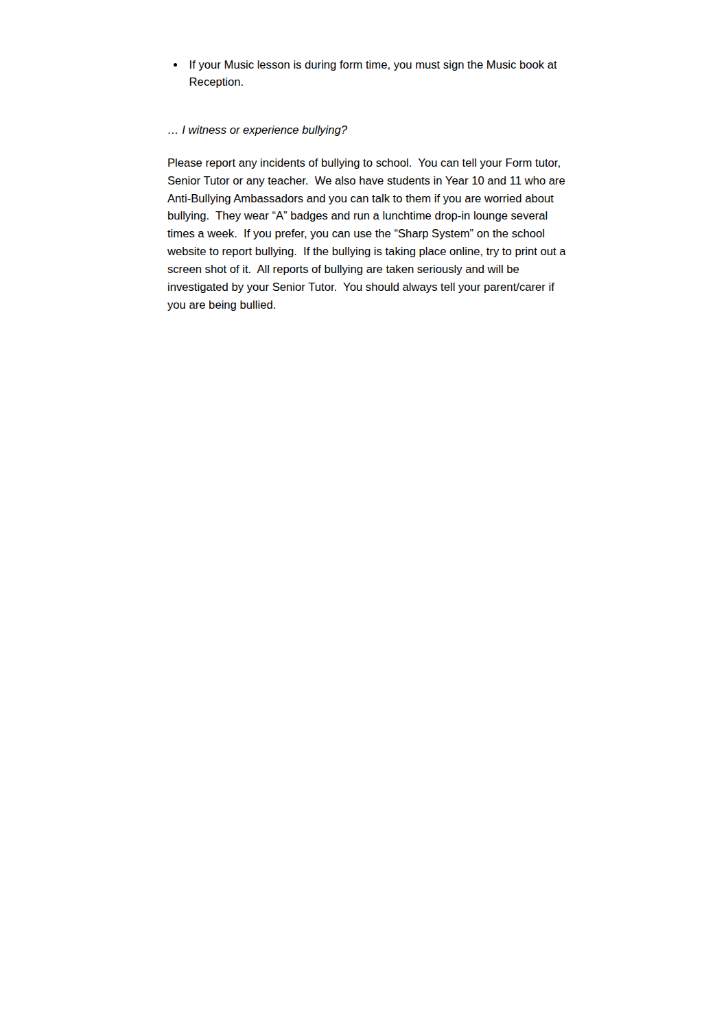If your Music lesson is during form time, you must sign the Music book at Reception.
… I witness or experience bullying?
Please report any incidents of bullying to school. You can tell your Form tutor, Senior Tutor or any teacher. We also have students in Year 10 and 11 who are Anti-Bullying Ambassadors and you can talk to them if you are worried about bullying. They wear “A” badges and run a lunchtime drop-in lounge several times a week. If you prefer, you can use the “Sharp System” on the school website to report bullying. If the bullying is taking place online, try to print out a screen shot of it. All reports of bullying are taken seriously and will be investigated by your Senior Tutor. You should always tell your parent/carer if you are being bullied.